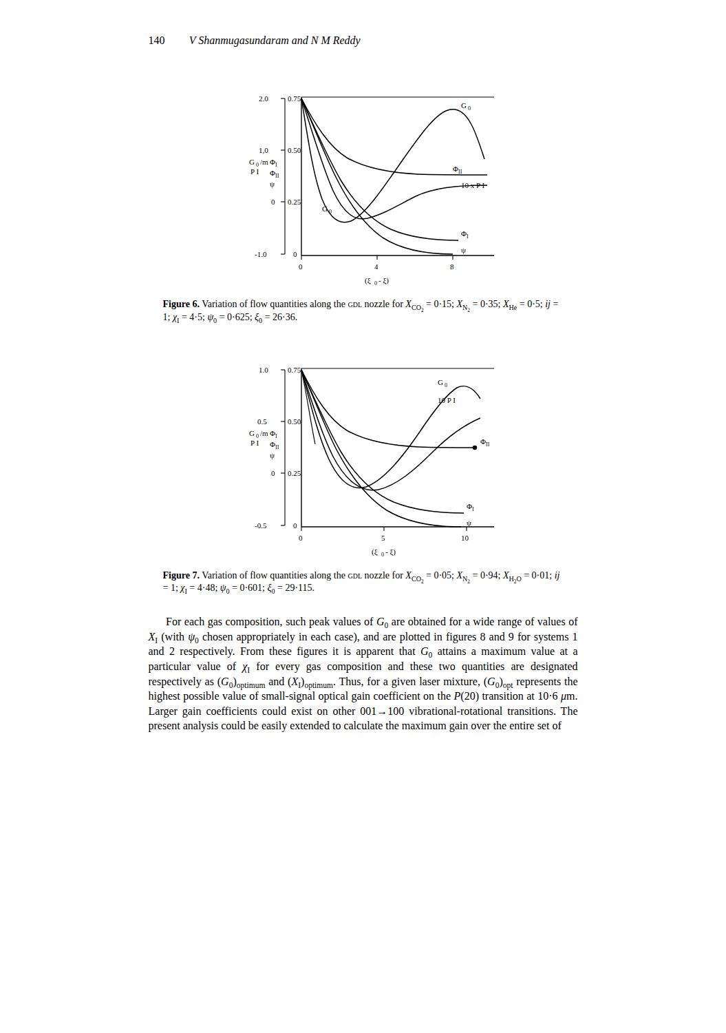140 V Shanmugasundaram and N M Reddy
2.0 1,0 0 -1.0 0.75 0.50 0.25 0 G 0 /m P I Φ I Φ II ψ 0 4 8 (ξ 0 - ξ) G 0 Φ II 10 x P I Φ I ψ G 0
Figure 6. Variation of flow quantities along the gdl nozzle for XCO2 = 0·15; XN2 = 0·35; XHe = 0·5; ij = 1; χI = 4·5; ψ0 = 0·625; ξ0 = 26·36.
1.0 0.5 0 -0.5 0.75 0.50 0.25 0 G 0 /m P I Φ I Φ II ψ 0 5 10 (ξ 0 - ξ) G 0 10 P I Φ II Φ I ψ
Figure 7. Variation of flow quantities along the gdl nozzle for XCO2 = 0·05; XN2 = 0·94; XH2O = 0·01; ij = 1; χI = 4·48; ψ0 = 0·601; ξ0 = 29·115.
For each gas composition, such peak values of G0 are obtained for a wide range of values of XI (with ψ0 chosen appropriately in each case), and are plotted in figures 8 and 9 for systems 1 and 2 respectively. From these figures it is apparent that G0 attains a maximum value at a particular value of χI for every gas composition and these two quantities are designated respectively as (G0)optimum and (XI)optimum. Thus, for a given laser mixture, (G0)opt represents the highest possible value of small-signal optical gain coefficient on the P(20) transition at 10·6 μm. Larger gain coefficients could exist on other 001→100 vibrational-rotational transitions. The present analysis could be easily extended to calculate the maximum gain over the entire set of